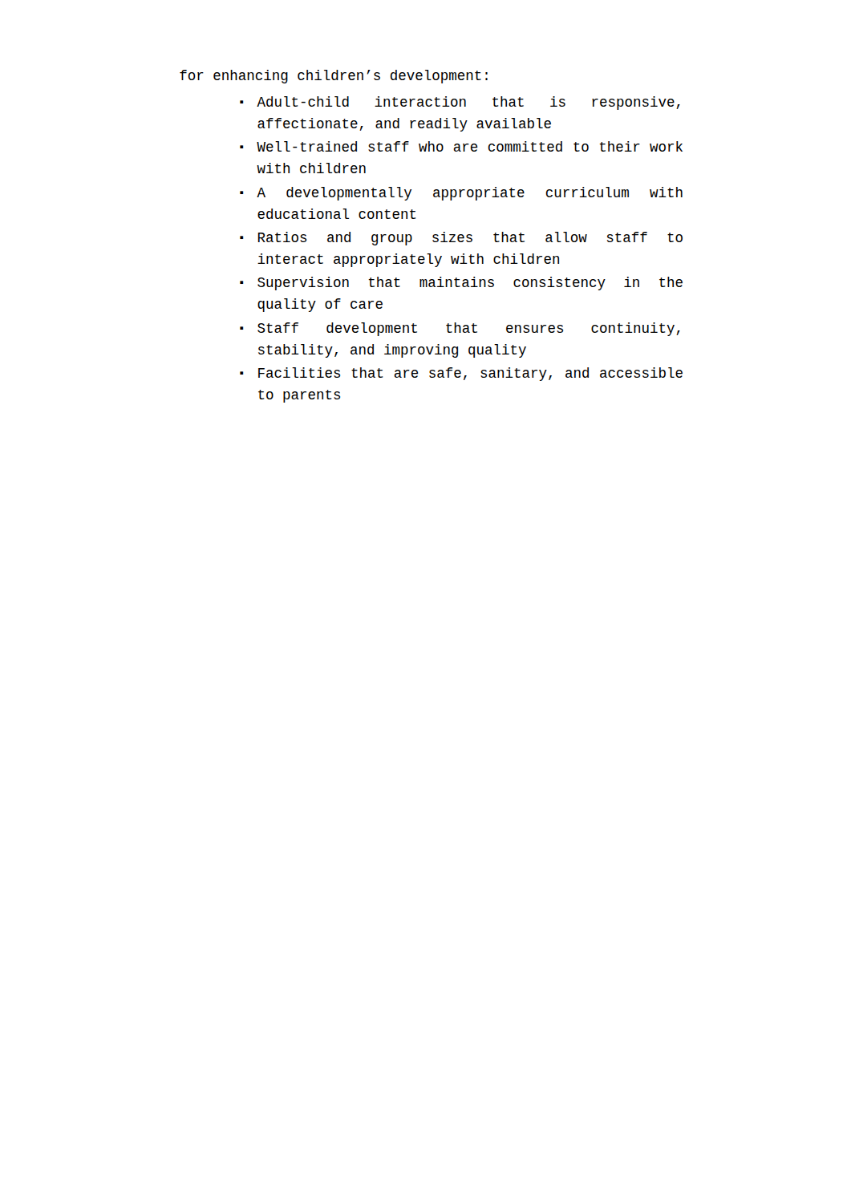for enhancing children’s development:
Adult-child interaction that is responsive, affectionate, and readily available
Well-trained staff who are committed to their work with children
A developmentally appropriate curriculum with educational content
Ratios and group sizes that allow staff to interact appropriately with children
Supervision that maintains consistency in the quality of care
Staff development that ensures continuity, stability, and improving quality
Facilities that are safe, sanitary, and accessible to parents